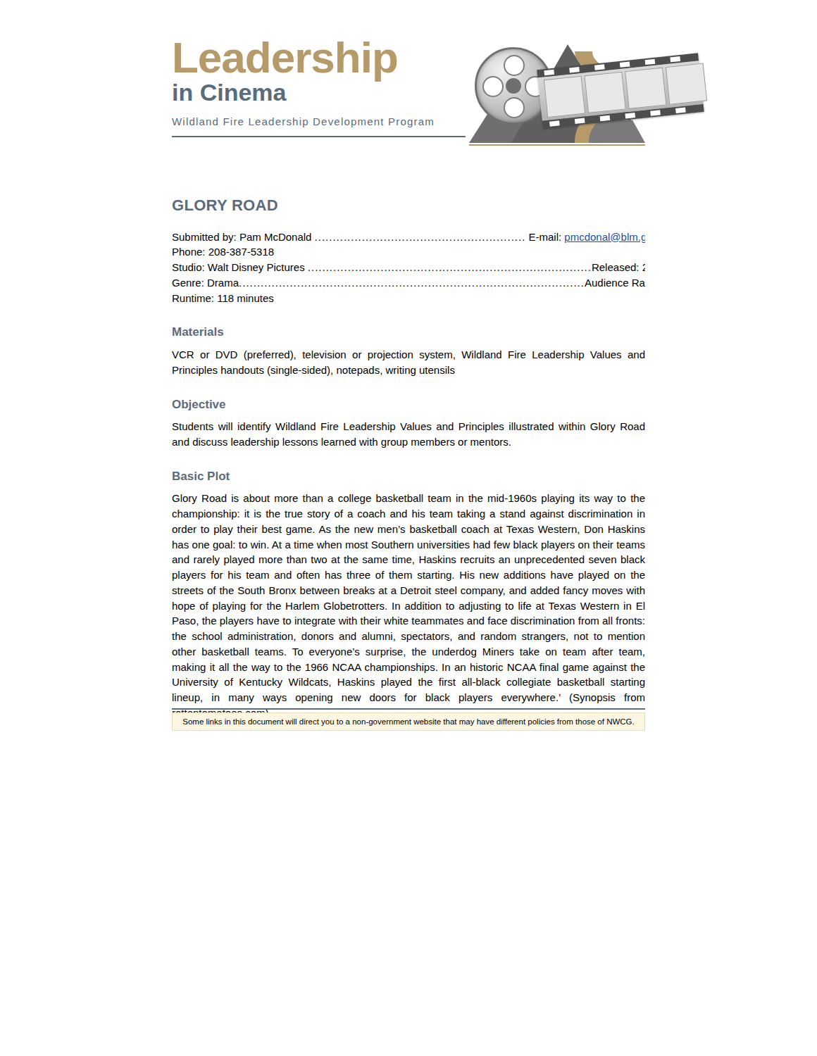DUTY RESPECT INTEGRITY
Leadership
in Cinema
Wildland Fire Leadership Development Program
GLORY ROAD
Submitted by: Pam McDonald .......................................................... E-mail: pmcdonal@blm.gov Phone: 208-387-5318 Studio: Walt Disney Pictures .............................................................................. Released: 2006 Genre: Drama............................................................................................... Audience Rating: PG Runtime: 118 minutes
Materials
VCR or DVD (preferred), television or projection system, Wildland Fire Leadership Values and Principles handouts (single-sided), notepads, writing utensils
Objective
Students will identify Wildland Fire Leadership Values and Principles illustrated within Glory Road and discuss leadership lessons learned with group members or mentors.
Basic Plot
Glory Road is about more than a college basketball team in the mid-1960s playing its way to the championship: it is the true story of a coach and his team taking a stand against discrimination in order to play their best game. As the new men’s basketball coach at Texas Western, Don Haskins has one goal: to win. At a time when most Southern universities had few black players on their teams and rarely played more than two at the same time, Haskins recruits an unprecedented seven black players for his team and often has three of them starting. His new additions have played on the streets of the South Bronx between breaks at a Detroit steel company, and added fancy moves with hope of playing for the Harlem Globetrotters. In addition to adjusting to life at Texas Western in El Paso, the players have to integrate with their white teammates and face discrimination from all fronts: the school administration, donors and alumni, spectators, and random strangers, not to mention other basketball teams. To everyone’s surprise, the underdog Miners take on team after team, making it all the way to the 1966 NCAA championships. In an historic NCAA final game against the University of Kentucky Wildcats, Haskins played the first all-black collegiate basketball starting lineup, in many ways opening new doors for black players everywhere.’ (Synopsis from rottentomatoes.com)
Some links in this document will direct you to a non-government website that may have different policies from those of NWCG.